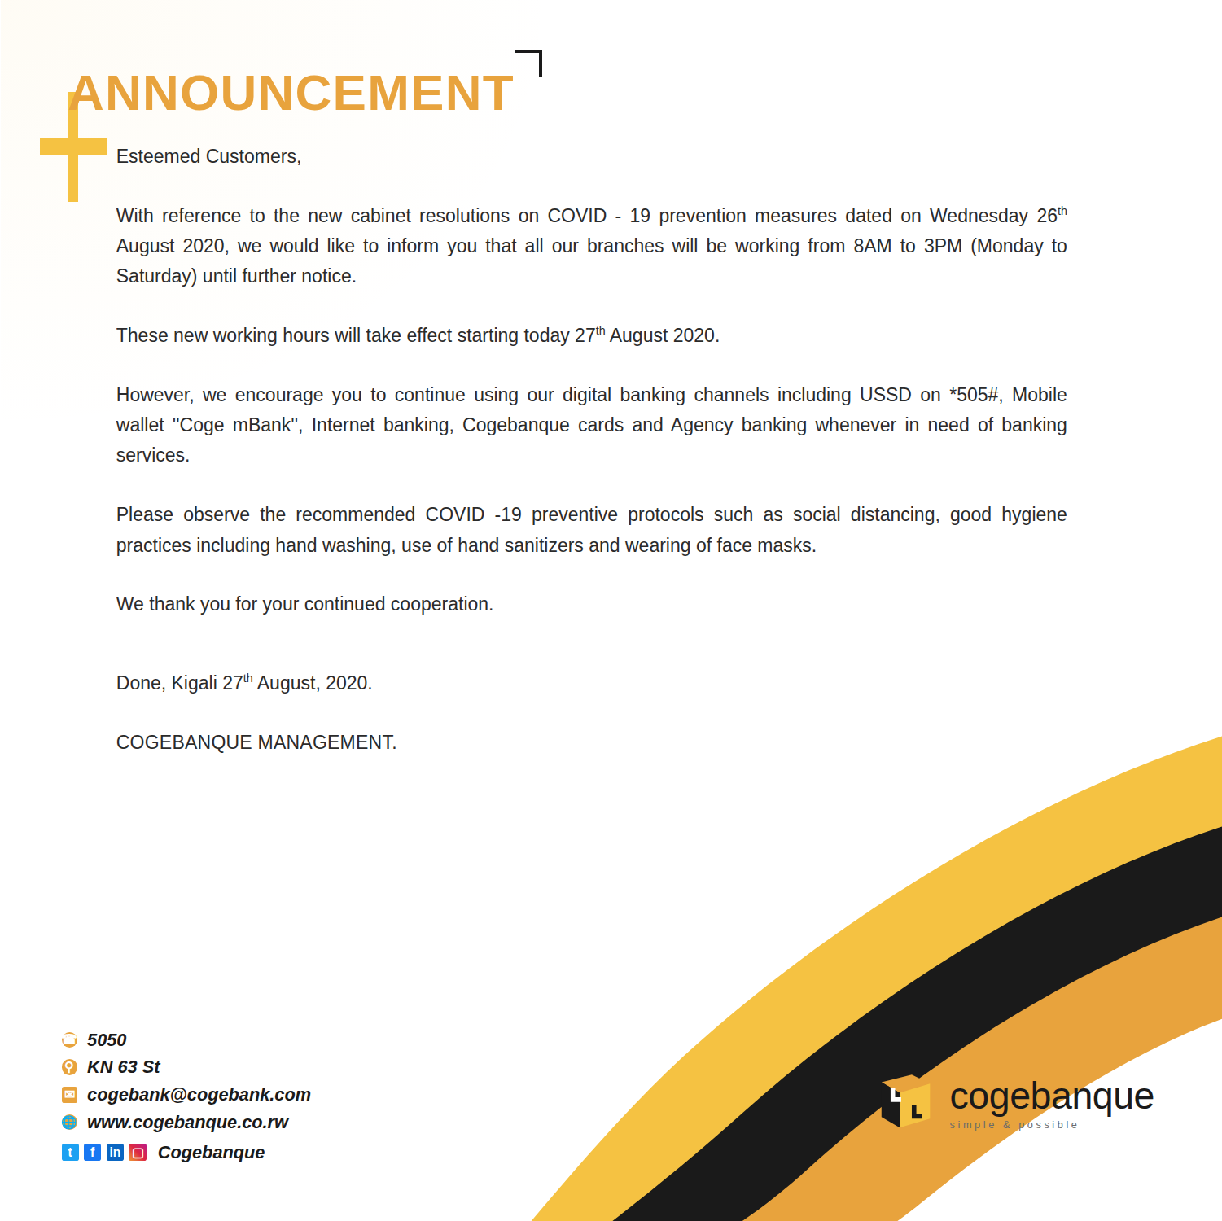Announcement
Esteemed Customers,
With reference to the new cabinet resolutions on COVID - 19 prevention measures dated on Wednesday 26th August 2020, we would like to inform you that all our branches will be working from 8AM to 3PM (Monday to Saturday) until further notice.
These new working hours will take effect starting today 27th August 2020.
However, we encourage you to continue using our digital banking channels including USSD on *505#, Mobile wallet ''Coge mBank'', Internet banking, Cogebanque cards and Agency banking whenever in need of banking services.
Please observe the recommended COVID -19 preventive protocols such as social distancing, good hygiene practices including hand washing, use of hand sanitizers and wearing of face masks.
We thank you for your continued cooperation.
Done, Kigali 27th August, 2020.
COGEBANQUE MANAGEMENT.
☎5050
⚲KN 63 St
✉cogebank@cogebank.com
🌐www.cogebanque.co.rw
t f in ▢ Cogebanque
cogebanque simple & possible